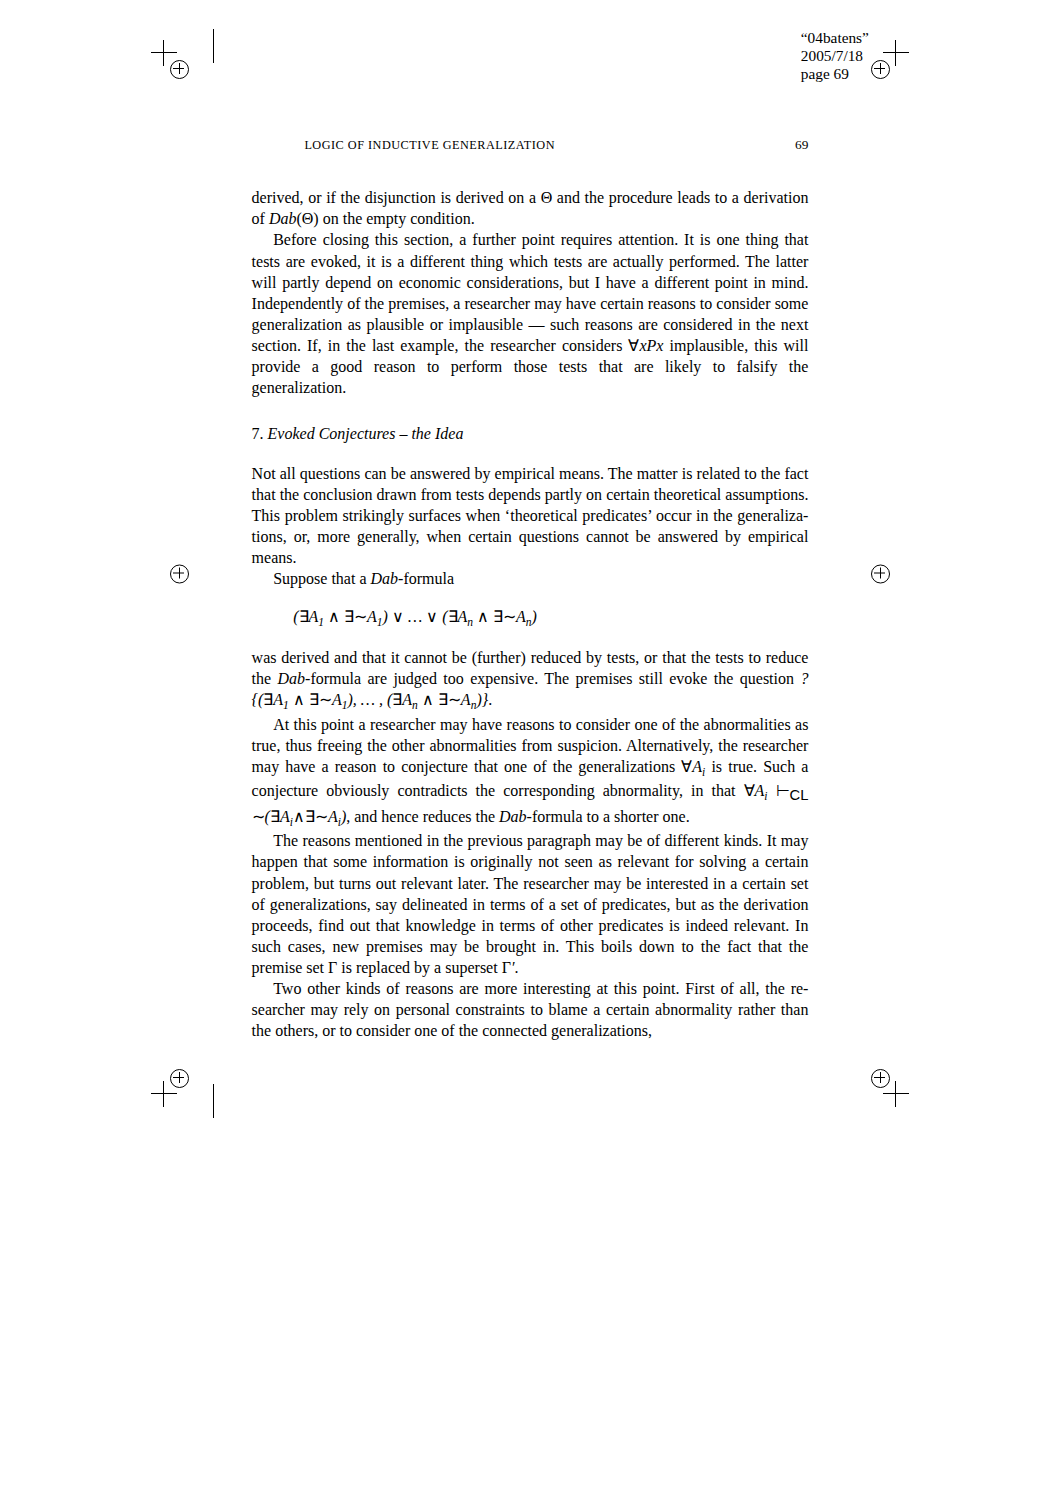“04batens”
2005/7/18
page 69
Logic of inductive generalization 69
derived, or if the disjunction is derived on a Θ and the procedure leads to a derivation of Dab(Θ) on the empty condition.
Before closing this section, a further point requires attention. It is one thing that tests are evoked, it is a different thing which tests are actually performed. The latter will partly depend on economic considerations, but I have a different point in mind. Independently of the premises, a researcher may have certain reasons to consider some generalization as plausible or implausible — such reasons are considered in the next section. If, in the last example, the researcher considers ∀xPx implausible, this will provide a good reason to perform those tests that are likely to falsify the generalization.
7. Evoked Conjectures – the Idea
Not all questions can be answered by empirical means. The matter is related to the fact that the conclusion drawn from tests depends partly on certain theoretical assumptions. This problem strikingly surfaces when ‘theoretical predicates’ occur in the generalizations, or, more generally, when certain questions cannot be answered by empirical means.
Suppose that a Dab-formula
(∃A1 ∧ ∃∼A1) ∨ … ∨ (∃An ∧ ∃∼An)
was derived and that it cannot be (further) reduced by tests, or that the tests to reduce the Dab-formula are judged too expensive. The premises still evoke the question ?{(∃A1 ∧ ∃∼A1), … , (∃An ∧ ∃∼An)}.
At this point a researcher may have reasons to consider one of the abnormalities as true, thus freeing the other abnormalities from suspicion. Alternatively, the researcher may have a reason to conjecture that one of the generalizations ∀Ai is true. Such a conjecture obviously contradicts the corresponding abnormality, in that ∀Ai ⊢CL ∼(∃Ai∧∃∼Ai), and hence reduces the Dab-formula to a shorter one.
The reasons mentioned in the previous paragraph may be of different kinds. It may happen that some information is originally not seen as relevant for solving a certain problem, but turns out relevant later. The researcher may be interested in a certain set of generalizations, say delineated in terms of a set of predicates, but as the derivation proceeds, find out that knowledge in terms of other predicates is indeed relevant. In such cases, new premises may be brought in. This boils down to the fact that the premise set Γ is replaced by a superset Γ′.
Two other kinds of reasons are more interesting at this point. First of all, the researcher may rely on personal constraints to blame a certain abnormality rather than the others, or to consider one of the connected generalizations,